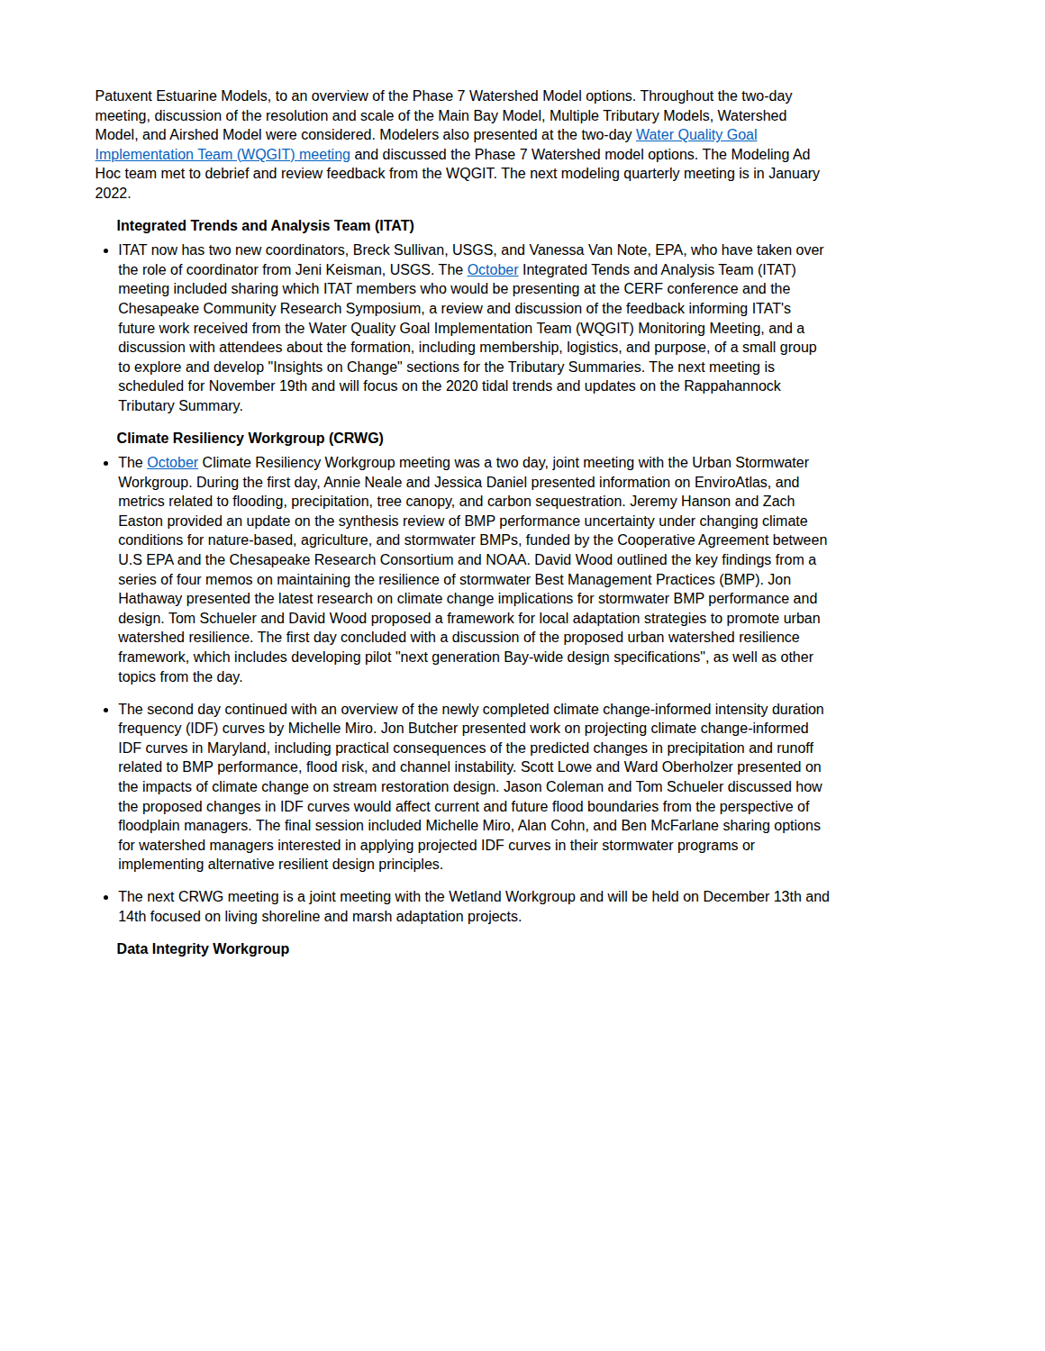Patuxent Estuarine Models, to an overview of the Phase 7 Watershed Model options. Throughout the two-day meeting, discussion of the resolution and scale of the Main Bay Model, Multiple Tributary Models, Watershed Model, and Airshed Model were considered. Modelers also presented at the two-day Water Quality Goal Implementation Team (WQGIT) meeting and discussed the Phase 7 Watershed model options. The Modeling Ad Hoc team met to debrief and review feedback from the WQGIT. The next modeling quarterly meeting is in January 2022.
Integrated Trends and Analysis Team (ITAT)
ITAT now has two new coordinators, Breck Sullivan, USGS, and Vanessa Van Note, EPA, who have taken over the role of coordinator from Jeni Keisman, USGS. The October Integrated Tends and Analysis Team (ITAT) meeting included sharing which ITAT members who would be presenting at the CERF conference and the Chesapeake Community Research Symposium, a review and discussion of the feedback informing ITAT's future work received from the Water Quality Goal Implementation Team (WQGIT) Monitoring Meeting, and a discussion with attendees about the formation, including membership, logistics, and purpose, of a small group to explore and develop "Insights on Change" sections for the Tributary Summaries. The next meeting is scheduled for November 19th and will focus on the 2020 tidal trends and updates on the Rappahannock Tributary Summary.
Climate Resiliency Workgroup (CRWG)
The October Climate Resiliency Workgroup meeting was a two day, joint meeting with the Urban Stormwater Workgroup. During the first day, Annie Neale and Jessica Daniel presented information on EnviroAtlas, and metrics related to flooding, precipitation, tree canopy, and carbon sequestration. Jeremy Hanson and Zach Easton provided an update on the synthesis review of BMP performance uncertainty under changing climate conditions for nature-based, agriculture, and stormwater BMPs, funded by the Cooperative Agreement between U.S EPA and the Chesapeake Research Consortium and NOAA. David Wood outlined the key findings from a series of four memos on maintaining the resilience of stormwater Best Management Practices (BMP). Jon Hathaway presented the latest research on climate change implications for stormwater BMP performance and design. Tom Schueler and David Wood proposed a framework for local adaptation strategies to promote urban watershed resilience. The first day concluded with a discussion of the proposed urban watershed resilience framework, which includes developing pilot "next generation Bay-wide design specifications", as well as other topics from the day.
The second day continued with an overview of the newly completed climate change-informed intensity duration frequency (IDF) curves by Michelle Miro. Jon Butcher presented work on projecting climate change-informed IDF curves in Maryland, including practical consequences of the predicted changes in precipitation and runoff related to BMP performance, flood risk, and channel instability. Scott Lowe and Ward Oberholzer presented on the impacts of climate change on stream restoration design. Jason Coleman and Tom Schueler discussed how the proposed changes in IDF curves would affect current and future flood boundaries from the perspective of floodplain managers. The final session included Michelle Miro, Alan Cohn, and Ben McFarlane sharing options for watershed managers interested in applying projected IDF curves in their stormwater programs or implementing alternative resilient design principles.
The next CRWG meeting is a joint meeting with the Wetland Workgroup and will be held on December 13th and 14th focused on living shoreline and marsh adaptation projects.
Data Integrity Workgroup